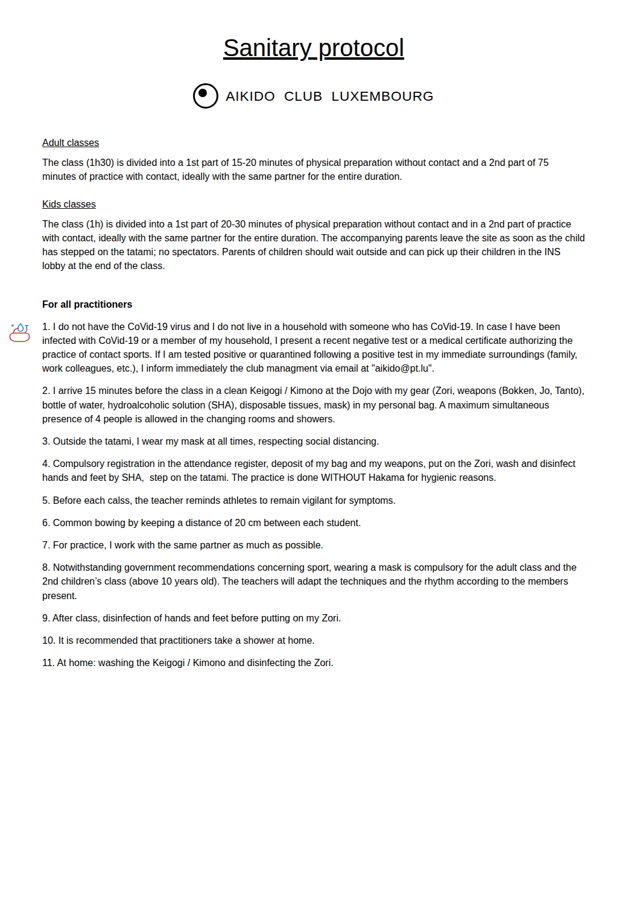Sanitary protocol
AIKIDO CLUB LUXEMBOURG
Adult classes
The class (1h30) is divided into a 1st part of 15-20 minutes of physical preparation without contact and a 2nd part of 75 minutes of practice with contact, ideally with the same partner for the entire duration.
Kids classes
The class (1h) is divided into a 1st part of 20-30 minutes of physical preparation without contact and in a 2nd part of practice with contact, ideally with the same partner for the entire duration. The accompanying parents leave the site as soon as the child has stepped on the tatami; no spectators. Parents of children should wait outside and can pick up their children in the INS lobby at the end of the class.
For all practitioners
1. I do not have the CoVid-19 virus and I do not live in a household with someone who has CoVid-19. In case I have been infected with CoVid-19 or a member of my household, I present a recent negative test or a medical certificate authorizing the practice of contact sports. If I am tested positive or quarantined following a positive test in my immediate surroundings (family, work colleagues, etc.), I inform immediately the club managment via email at "aikido@pt.lu".
2. I arrive 15 minutes before the class in a clean Keigogi / Kimono at the Dojo with my gear (Zori, weapons (Bokken, Jo, Tanto), bottle of water, hydroalcoholic solution (SHA), disposable tissues, mask) in my personal bag. A maximum simultaneous presence of 4 people is allowed in the changing rooms and showers.
3. Outside the tatami, I wear my mask at all times, respecting social distancing.
4. Compulsory registration in the attendance register, deposit of my bag and my weapons, put on the Zori, wash and disinfect hands and feet by SHA, step on the tatami. The practice is done WITHOUT Hakama for hygienic reasons.
5. Before each calss, the teacher reminds athletes to remain vigilant for symptoms.
6. Common bowing by keeping a distance of 20 cm between each student.
7. For practice, I work with the same partner as much as possible.
8. Notwithstanding government recommendations concerning sport, wearing a mask is compulsory for the adult class and the 2nd children’s class (above 10 years old). The teachers will adapt the techniques and the rhythm according to the members present.
9. After class, disinfection of hands and feet before putting on my Zori.
10. It is recommended that practitioners take a shower at home.
11. At home: washing the Keigogi / Kimono and disinfecting the Zori.